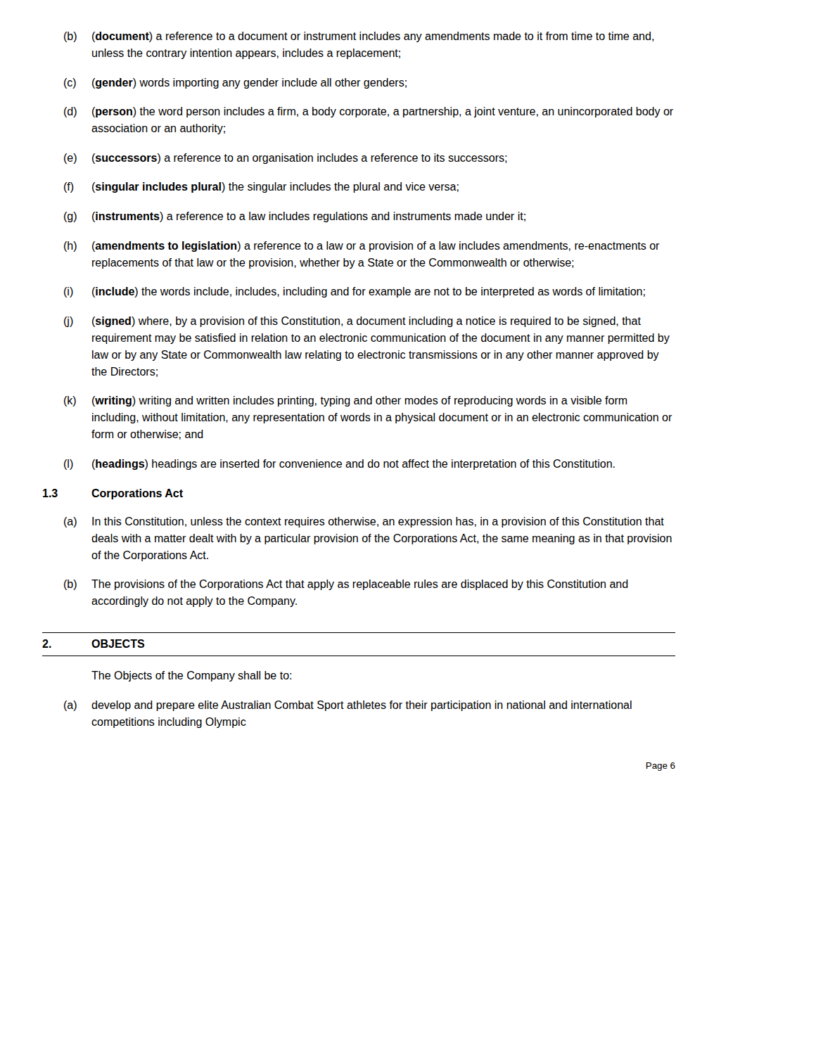(b) (document) a reference to a document or instrument includes any amendments made to it from time to time and, unless the contrary intention appears, includes a replacement;
(c) (gender) words importing any gender include all other genders;
(d) (person) the word person includes a firm, a body corporate, a partnership, a joint venture, an unincorporated body or association or an authority;
(e) (successors) a reference to an organisation includes a reference to its successors;
(f) (singular includes plural) the singular includes the plural and vice versa;
(g) (instruments) a reference to a law includes regulations and instruments made under it;
(h) (amendments to legislation) a reference to a law or a provision of a law includes amendments, re-enactments or replacements of that law or the provision, whether by a State or the Commonwealth or otherwise;
(i) (include) the words include, includes, including and for example are not to be interpreted as words of limitation;
(j) (signed) where, by a provision of this Constitution, a document including a notice is required to be signed, that requirement may be satisfied in relation to an electronic communication of the document in any manner permitted by law or by any State or Commonwealth law relating to electronic transmissions or in any other manner approved by the Directors;
(k) (writing) writing and written includes printing, typing and other modes of reproducing words in a visible form including, without limitation, any representation of words in a physical document or in an electronic communication or form or otherwise; and
(l) (headings) headings are inserted for convenience and do not affect the interpretation of this Constitution.
1.3 Corporations Act
(a) In this Constitution, unless the context requires otherwise, an expression has, in a provision of this Constitution that deals with a matter dealt with by a particular provision of the Corporations Act, the same meaning as in that provision of the Corporations Act.
(b) The provisions of the Corporations Act that apply as replaceable rules are displaced by this Constitution and accordingly do not apply to the Company.
2. OBJECTS
The Objects of the Company shall be to:
(a) develop and prepare elite Australian Combat Sport athletes for their participation in national and international competitions including Olympic
Page 6